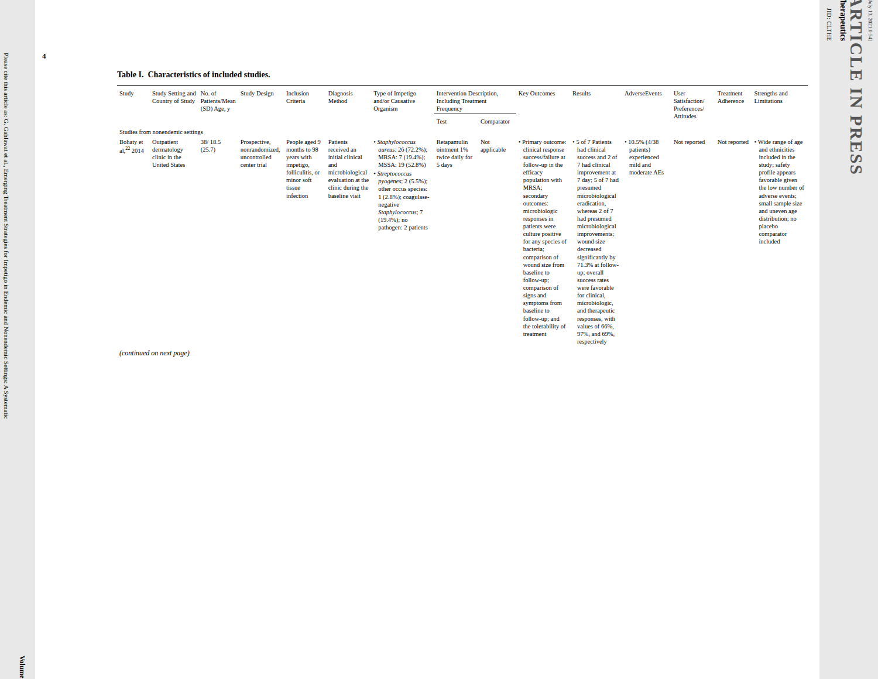Please cite this article as: G. Gahlawat et al., Emerging Treatment Strategies for Impetigo in Endemic and Nonendemic Settings: A Systematic
Review, Clinical Therapeutics, https://doi.org/10.1016/j.clinthera.2021.04.013
4
Volume xxx Number xxx
JID: CLTHE
Clinical Therapeutics
ARTICLE IN PRESS
[mNS;July 13, 2021;0:54]
Table I. Characteristics of included studies.
| Study | Study Setting and Country of Study | No. of Patients/Mean (SD) Age, y | Study Design | Inclusion Criteria | Diagnosis Method | Type of Impetigo and/or Causative Organism | Intervention Description, Including Treatment Frequency | Key Outcomes | Results | AdverseEvents | User Satisfaction/ Preferences/ Attitudes | Treatment Adherence | Strengths and Limitations |
| --- | --- | --- | --- | --- | --- | --- | --- | --- | --- | --- | --- | --- | --- |
| Test | Comparator |
| Studies from nonendemic settings |
| Bohaty et al, 22 2014 | Outpatient dermatology clinic in the United States | 38/ 18.5 (25.7) | Prospective, nonrandomized, uncontrolled center trial | People aged 9 months to 98 years with impetigo, folliculitis, or minor soft tissue infection | Patients received an initial clinical and microbiological evaluation at the clinic during the baseline visit | Staphylococcus aureus : 26 (72.2%); MRSA: 7 (19.4%); MSSA: 19 (52.8%) Streptococcus pyogenes ; 2 (5.5%); other occus species: 1 (2.8%); coagulase-negative Staphylococcus ; 7 (19.4%); no pathogen: 2 patients | Retapamulin ointment 1% twice daily for 5 days | Not applicable | Primary outcome: clinical response success/failure at follow-up in the efficacy population with MRSA; secondary outcomes: microbiologic responses in patients were culture positive for any species of bacteria; comparison of wound size from baseline to follow-up; comparison of signs and symptoms from baseline to follow-up; and the tolerability of treatment | 5 of 7 Patients had clinical success and 2 of 7 had clinical improvement at 7 day; 5 of 7 had presumed microbiological eradication, whereas 2 of 7 had presumed microbiological improvements; wound size decreased significantly by 71.3% at follow-up; overall success rates were favorable for clinical, microbiologic, and therapeutic responses, with values of 66%, 97%, and 69%, respectively | 10.5% (4/38 patients) experienced mild and moderate AEs | Not reported | Not reported | Wide range of age and ethnicities included in the study; safety profile appears favorable given the low number of adverse events; small sample size and uneven age distribution; no placebo comparator included |
| ( continued on next page ) |